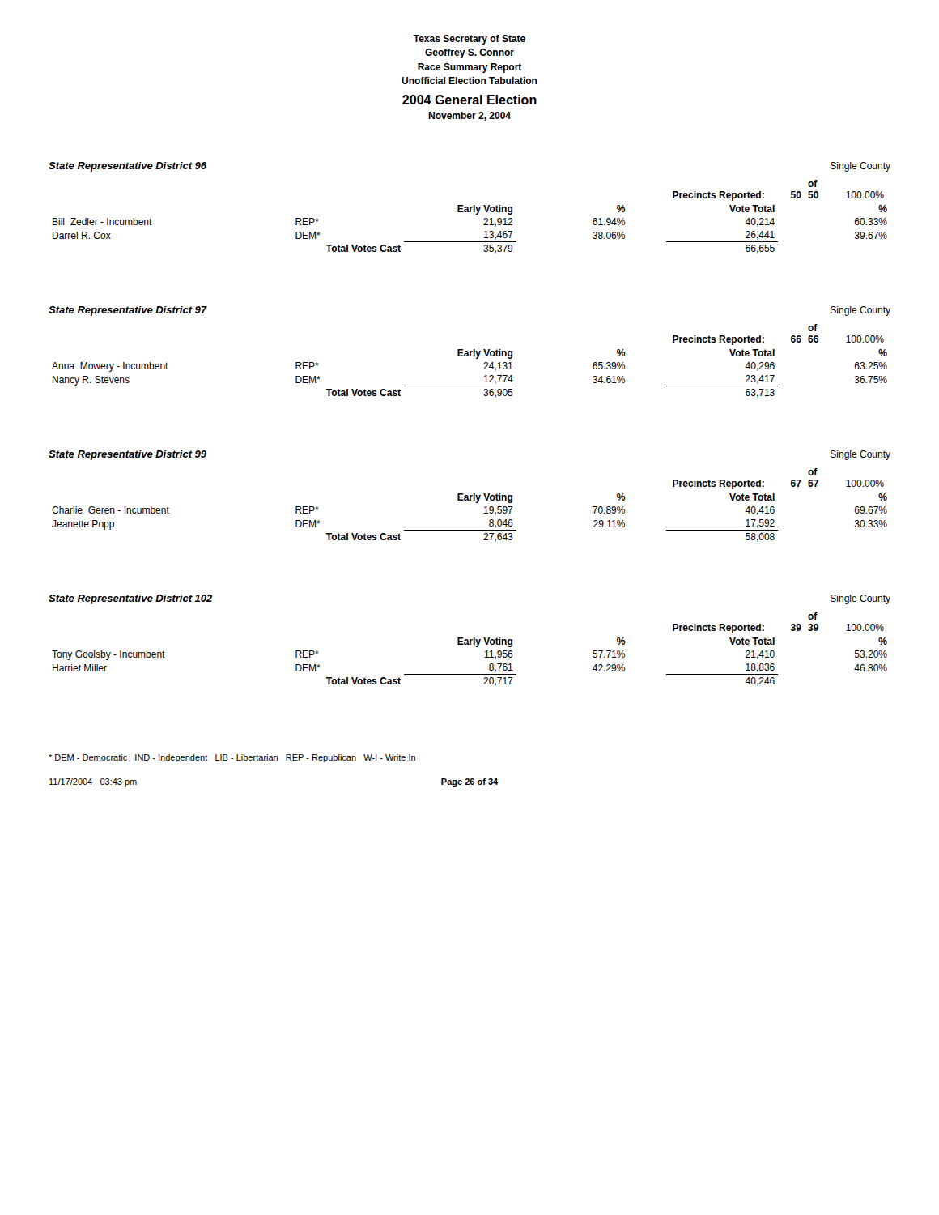Texas Secretary of State
Geoffrey S. Connor
Race Summary Report
Unofficial Election Tabulation
2004 General Election
November 2, 2004
State Representative District 96 Single County
| | | | | | / Precincts Reported: / 50 / of 50 / 100.00% / |
| | | Early Voting | % | | Vote Total | % |
| Bill Zedler - Incumbent | REP* | 21,912 | 61.94% | | 40,214 | 60.33% |
| Darrel R. Cox | DEM* | 13,467 | 38.06% | | 26,441 | 39.67% |
| | Total Votes Cast | 35,379 | | | 66,655 | |
State Representative District 97 Single County
| | | | | | / Precincts Reported: / 66 / of 66 / 100.00% / |
| | | Early Voting | % | | Vote Total | % |
| Anna Mowery - Incumbent | REP* | 24,131 | 65.39% | | 40,296 | 63.25% |
| Nancy R. Stevens | DEM* | 12,774 | 34.61% | | 23,417 | 36.75% |
| | Total Votes Cast | 36,905 | | | 63,713 | |
State Representative District 99 Single County
| | | | | | / Precincts Reported: / 67 / of 67 / 100.00% / |
| | | Early Voting | % | | Vote Total | % |
| Charlie Geren - Incumbent | REP* | 19,597 | 70.89% | | 40,416 | 69.67% |
| Jeanette Popp | DEM* | 8,046 | 29.11% | | 17,592 | 30.33% |
| | Total Votes Cast | 27,643 | | | 58,008 | |
State Representative District 102 Single County
| | | | | | / Precincts Reported: / 39 / of 39 / 100.00% / |
| | | Early Voting | % | | Vote Total | % |
| Tony Goolsby - Incumbent | REP* | 11,956 | 57.71% | | 21,410 | 53.20% |
| Harriet Miller | DEM* | 8,761 | 42.29% | | 18,836 | 46.80% |
| | Total Votes Cast | 20,717 | | | 40,246 | |
* DEM - Democratic IND - Independent LIB - Libertarian REP - Republican W-I - Write In
11/17/2004 03:43 pm Page 26 of 34